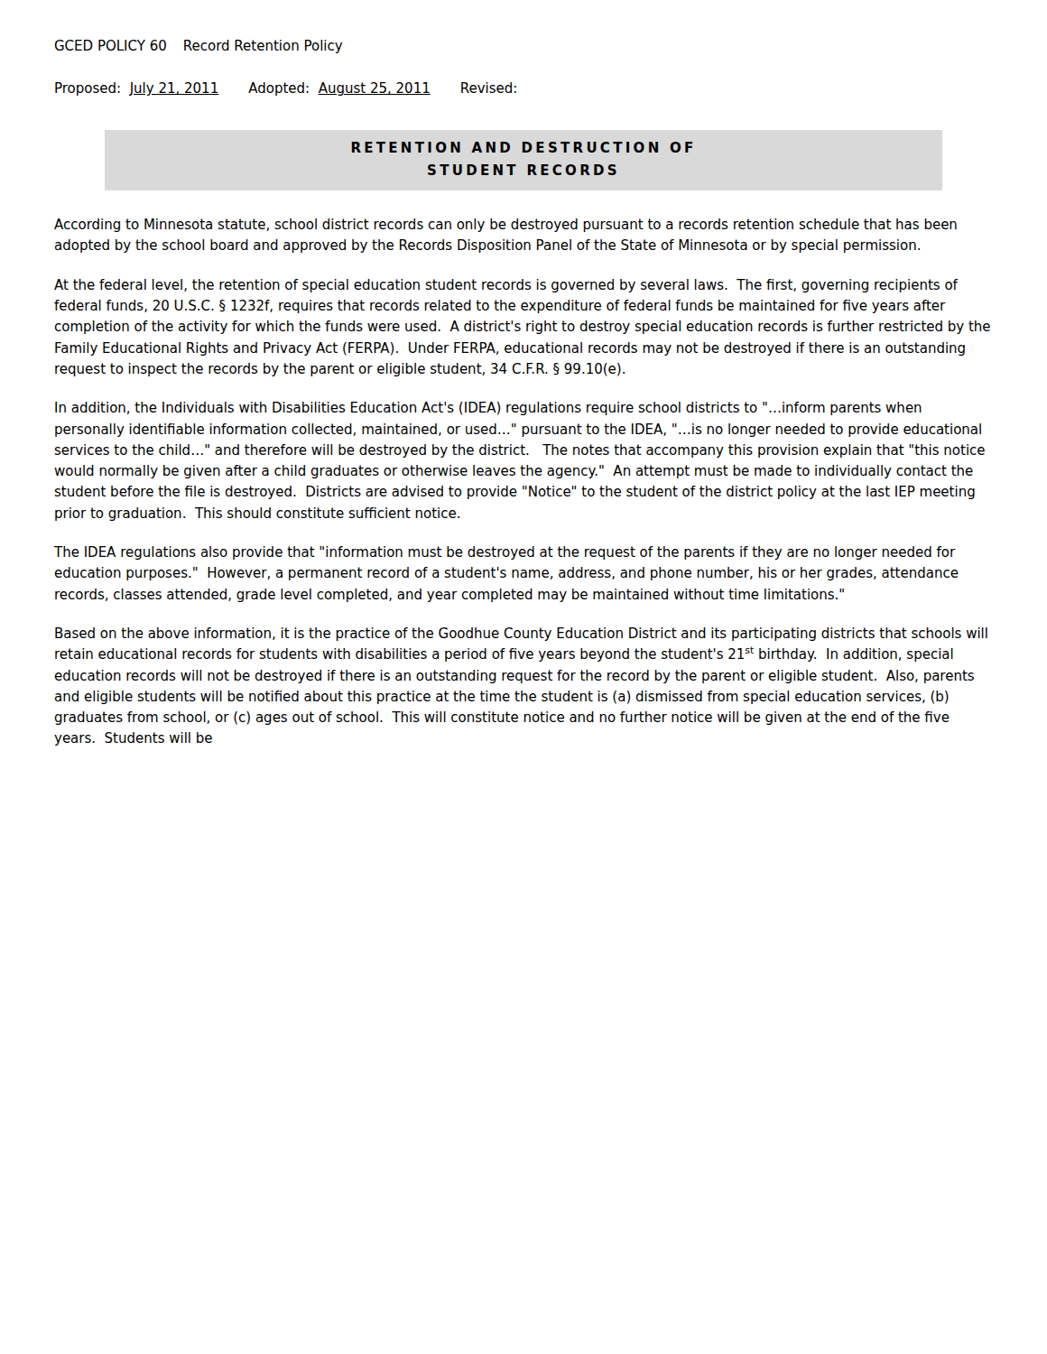GCED POLICY 60 Record Retention Policy
Proposed: July 21, 2011 Adopted: August 25, 2011 Revised:
RETENTION AND DESTRUCTION OF
STUDENT RECORDS
According to Minnesota statute, school district records can only be destroyed pursuant to a records retention schedule that has been adopted by the school board and approved by the Records Disposition Panel of the State of Minnesota or by special permission.
At the federal level, the retention of special education student records is governed by several laws. The first, governing recipients of federal funds, 20 U.S.C. § 1232f, requires that records related to the expenditure of federal funds be maintained for five years after completion of the activity for which the funds were used. A district's right to destroy special education records is further restricted by the Family Educational Rights and Privacy Act (FERPA). Under FERPA, educational records may not be destroyed if there is an outstanding request to inspect the records by the parent or eligible student, 34 C.F.R. § 99.10(e).
In addition, the Individuals with Disabilities Education Act's (IDEA) regulations require school districts to "…inform parents when personally identifiable information collected, maintained, or used…" pursuant to the IDEA, "…is no longer needed to provide educational services to the child…" and therefore will be destroyed by the district. The notes that accompany this provision explain that "this notice would normally be given after a child graduates or otherwise leaves the agency." An attempt must be made to individually contact the student before the file is destroyed. Districts are advised to provide "Notice" to the student of the district policy at the last IEP meeting prior to graduation. This should constitute sufficient notice.
The IDEA regulations also provide that "information must be destroyed at the request of the parents if they are no longer needed for education purposes." However, a permanent record of a student's name, address, and phone number, his or her grades, attendance records, classes attended, grade level completed, and year completed may be maintained without time limitations."
Based on the above information, it is the practice of the Goodhue County Education District and its participating districts that schools will retain educational records for students with disabilities a period of five years beyond the student's 21st birthday. In addition, special education records will not be destroyed if there is an outstanding request for the record by the parent or eligible student. Also, parents and eligible students will be notified about this practice at the time the student is (a) dismissed from special education services, (b) graduates from school, or (c) ages out of school. This will constitute notice and no further notice will be given at the end of the five years. Students will be